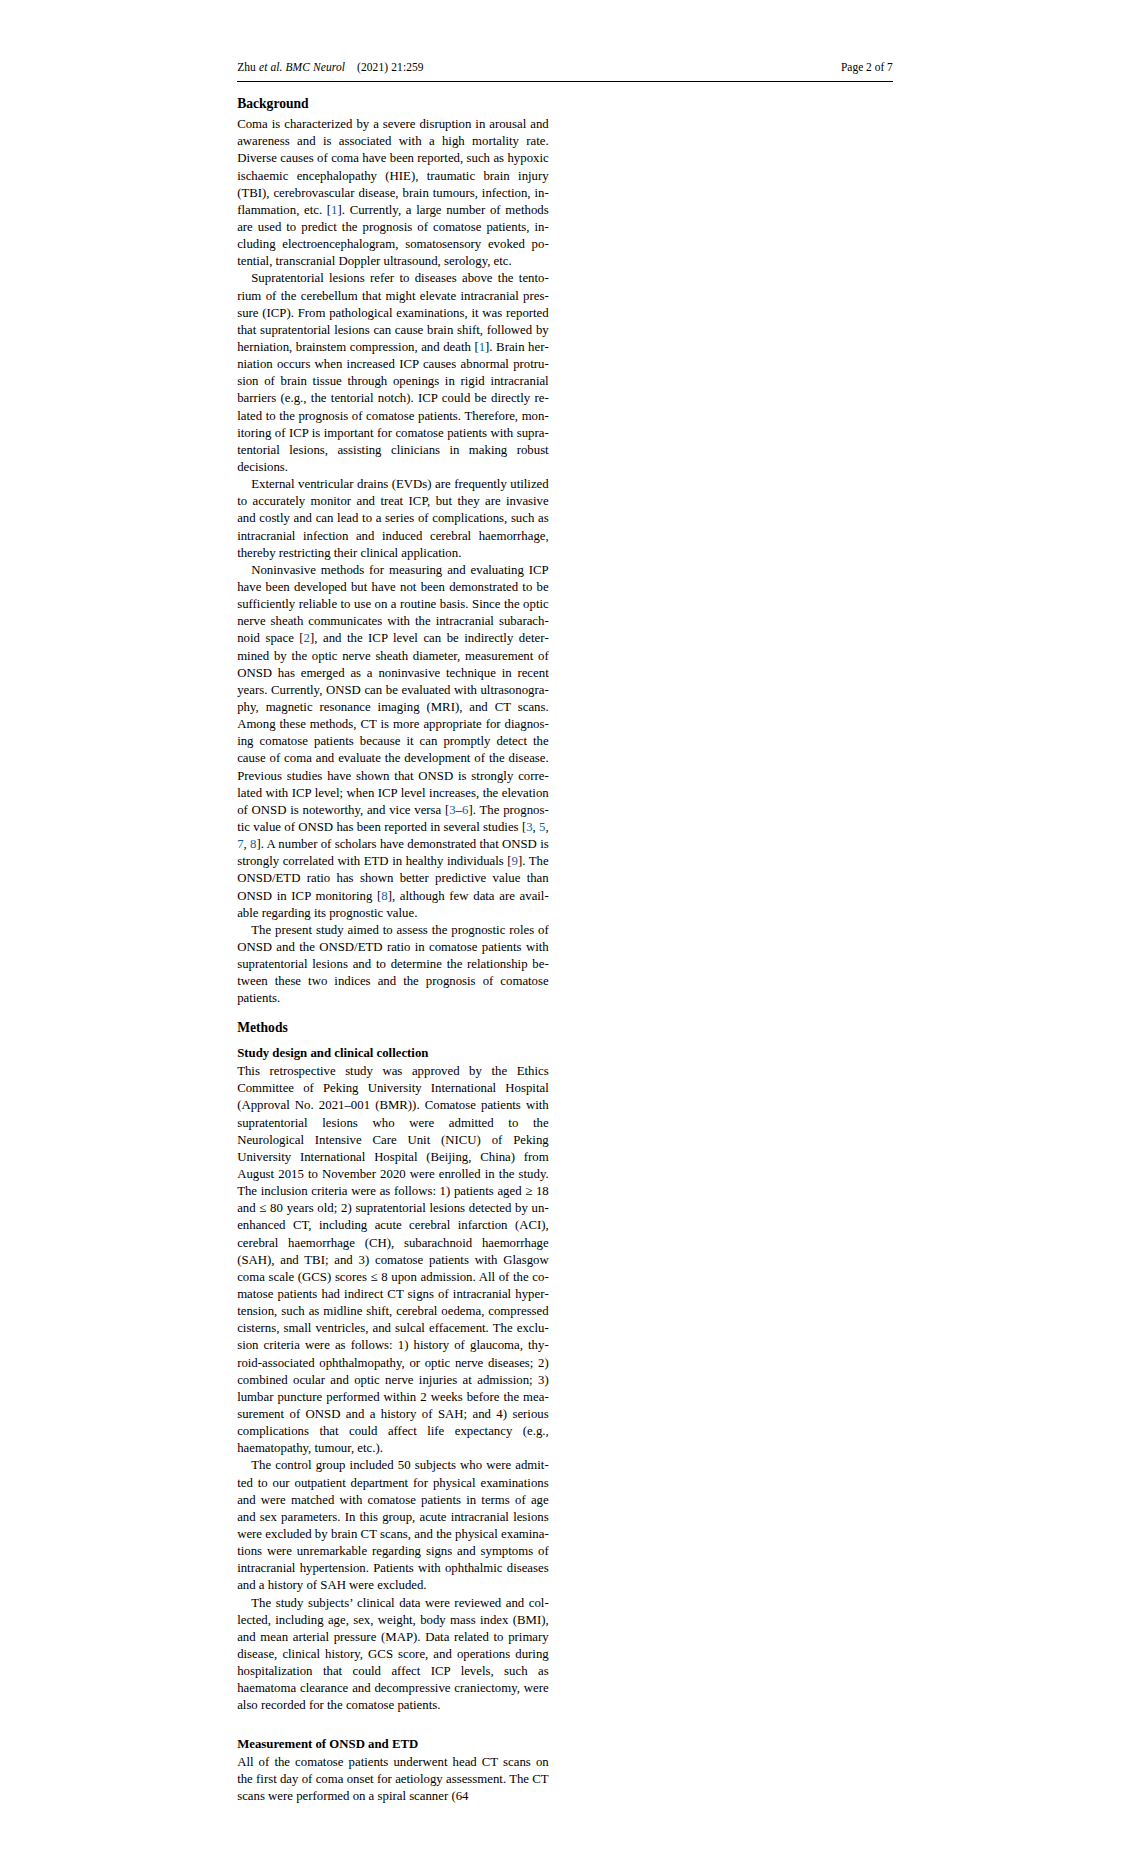Zhu et al. BMC Neurol (2021) 21:259
Page 2 of 7
Background
Coma is characterized by a severe disruption in arousal and awareness and is associated with a high mortality rate. Diverse causes of coma have been reported, such as hypoxic ischaemic encephalopathy (HIE), traumatic brain injury (TBI), cerebrovascular disease, brain tumours, infection, inflammation, etc. [1]. Currently, a large number of methods are used to predict the prognosis of comatose patients, including electroencephalogram, somatosensory evoked potential, transcranial Doppler ultrasound, serology, etc.
Supratentorial lesions refer to diseases above the tentorium of the cerebellum that might elevate intracranial pressure (ICP). From pathological examinations, it was reported that supratentorial lesions can cause brain shift, followed by herniation, brainstem compression, and death [1]. Brain herniation occurs when increased ICP causes abnormal protrusion of brain tissue through openings in rigid intracranial barriers (e.g., the tentorial notch). ICP could be directly related to the prognosis of comatose patients. Therefore, monitoring of ICP is important for comatose patients with supratentorial lesions, assisting clinicians in making robust decisions.
External ventricular drains (EVDs) are frequently utilized to accurately monitor and treat ICP, but they are invasive and costly and can lead to a series of complications, such as intracranial infection and induced cerebral haemorrhage, thereby restricting their clinical application.
Noninvasive methods for measuring and evaluating ICP have been developed but have not been demonstrated to be sufficiently reliable to use on a routine basis. Since the optic nerve sheath communicates with the intracranial subarachnoid space [2], and the ICP level can be indirectly determined by the optic nerve sheath diameter, measurement of ONSD has emerged as a noninvasive technique in recent years. Currently, ONSD can be evaluated with ultrasonography, magnetic resonance imaging (MRI), and CT scans. Among these methods, CT is more appropriate for diagnosing comatose patients because it can promptly detect the cause of coma and evaluate the development of the disease. Previous studies have shown that ONSD is strongly correlated with ICP level; when ICP level increases, the elevation of ONSD is noteworthy, and vice versa [3–6]. The prognostic value of ONSD has been reported in several studies [3, 5, 7, 8]. A number of scholars have demonstrated that ONSD is strongly correlated with ETD in healthy individuals [9]. The ONSD/ETD ratio has shown better predictive value than ONSD in ICP monitoring [8], although few data are available regarding its prognostic value.
The present study aimed to assess the prognostic roles of ONSD and the ONSD/ETD ratio in comatose patients with supratentorial lesions and to determine the relationship between these two indices and the prognosis of comatose patients.
Methods
Study design and clinical collection
This retrospective study was approved by the Ethics Committee of Peking University International Hospital (Approval No. 2021–001 (BMR)). Comatose patients with supratentorial lesions who were admitted to the Neurological Intensive Care Unit (NICU) of Peking University International Hospital (Beijing, China) from August 2015 to November 2020 were enrolled in the study. The inclusion criteria were as follows: 1) patients aged ≥ 18 and ≤ 80 years old; 2) supratentorial lesions detected by unenhanced CT, including acute cerebral infarction (ACI), cerebral haemorrhage (CH), subarachnoid haemorrhage (SAH), and TBI; and 3) comatose patients with Glasgow coma scale (GCS) scores ≤ 8 upon admission. All of the comatose patients had indirect CT signs of intracranial hypertension, such as midline shift, cerebral oedema, compressed cisterns, small ventricles, and sulcal effacement. The exclusion criteria were as follows: 1) history of glaucoma, thyroid-associated ophthalmopathy, or optic nerve diseases; 2) combined ocular and optic nerve injuries at admission; 3) lumbar puncture performed within 2 weeks before the measurement of ONSD and a history of SAH; and 4) serious complications that could affect life expectancy (e.g., haematopathy, tumour, etc.).
The control group included 50 subjects who were admitted to our outpatient department for physical examinations and were matched with comatose patients in terms of age and sex parameters. In this group, acute intracranial lesions were excluded by brain CT scans, and the physical examinations were unremarkable regarding signs and symptoms of intracranial hypertension. Patients with ophthalmic diseases and a history of SAH were excluded.
The study subjects’ clinical data were reviewed and collected, including age, sex, weight, body mass index (BMI), and mean arterial pressure (MAP). Data related to primary disease, clinical history, GCS score, and operations during hospitalization that could affect ICP levels, such as haematoma clearance and decompressive craniectomy, were also recorded for the comatose patients.
Measurement of ONSD and ETD
All of the comatose patients underwent head CT scans on the first day of coma onset for aetiology assessment. The CT scans were performed on a spiral scanner (64